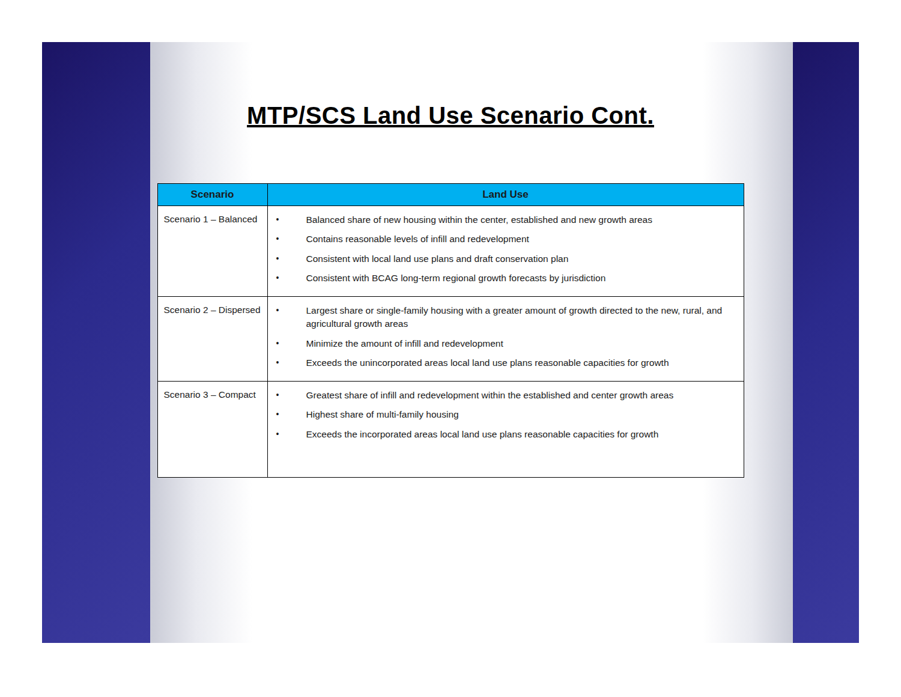MTP/SCS Land Use Scenario Cont.
| Scenario | Land Use |
| --- | --- |
| Scenario 1 – Balanced | Balanced share of new housing within the center, established and new growth areas Contains reasonable levels of infill and redevelopment Consistent with local land use plans and draft conservation plan Consistent with BCAG long-term regional growth forecasts by jurisdiction |
| Scenario 2 – Dispersed | Largest share or single-family housing with a greater amount of growth directed to the new, rural, and agricultural growth areas Minimize the amount of infill and redevelopment Exceeds the unincorporated areas local land use plans reasonable capacities for growth |
| Scenario 3 – Compact | Greatest share of infill and redevelopment within the established and center growth areas Highest share of multi-family housing Exceeds the incorporated areas local land use plans reasonable capacities for growth |